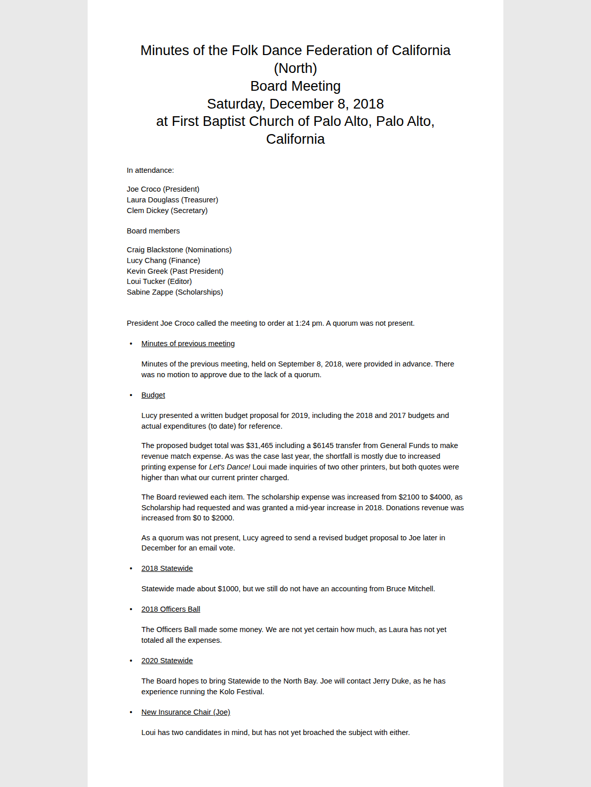Minutes of the Folk Dance Federation of California (North)
Board Meeting
Saturday, December 8, 2018
at First Baptist Church of Palo Alto, Palo Alto, California
In attendance:
Joe Croco (President) Laura Douglass (Treasurer) Clem Dickey (Secretary)
Board members
Craig Blackstone (Nominations) Lucy Chang (Finance) Kevin Greek (Past President) Loui Tucker (Editor) Sabine Zappe (Scholarships)
President Joe Croco called the meeting to order at 1:24 pm. A quorum was not present.
Minutes of previous meeting
Minutes of the previous meeting, held on September 8, 2018, were provided in advance. There was no motion to approve due to the lack of a quorum.
Budget
Lucy presented a written budget proposal for 2019, including the 2018 and 2017 budgets and actual expenditures (to date) for reference.
The proposed budget total was $31,465 including a $6145 transfer from General Funds to make revenue match expense. As was the case last year, the shortfall is mostly due to increased printing expense for Let's Dance! Loui made inquiries of two other printers, but both quotes were higher than what our current printer charged.
The Board reviewed each item. The scholarship expense was increased from $2100 to $4000, as Scholarship had requested and was granted a mid-year increase in 2018. Donations revenue was increased from $0 to $2000.
As a quorum was not present, Lucy agreed to send a revised budget proposal to Joe later in December for an email vote.
2018 Statewide
Statewide made about $1000, but we still do not have an accounting from Bruce Mitchell.
2018 Officers Ball
The Officers Ball made some money. We are not yet certain how much, as Laura has not yet totaled all the expenses.
2020 Statewide
The Board hopes to bring Statewide to the North Bay. Joe will contact Jerry Duke, as he has experience running the Kolo Festival.
New Insurance Chair (Joe)
Loui has two candidates in mind, but has not yet broached the subject with either.